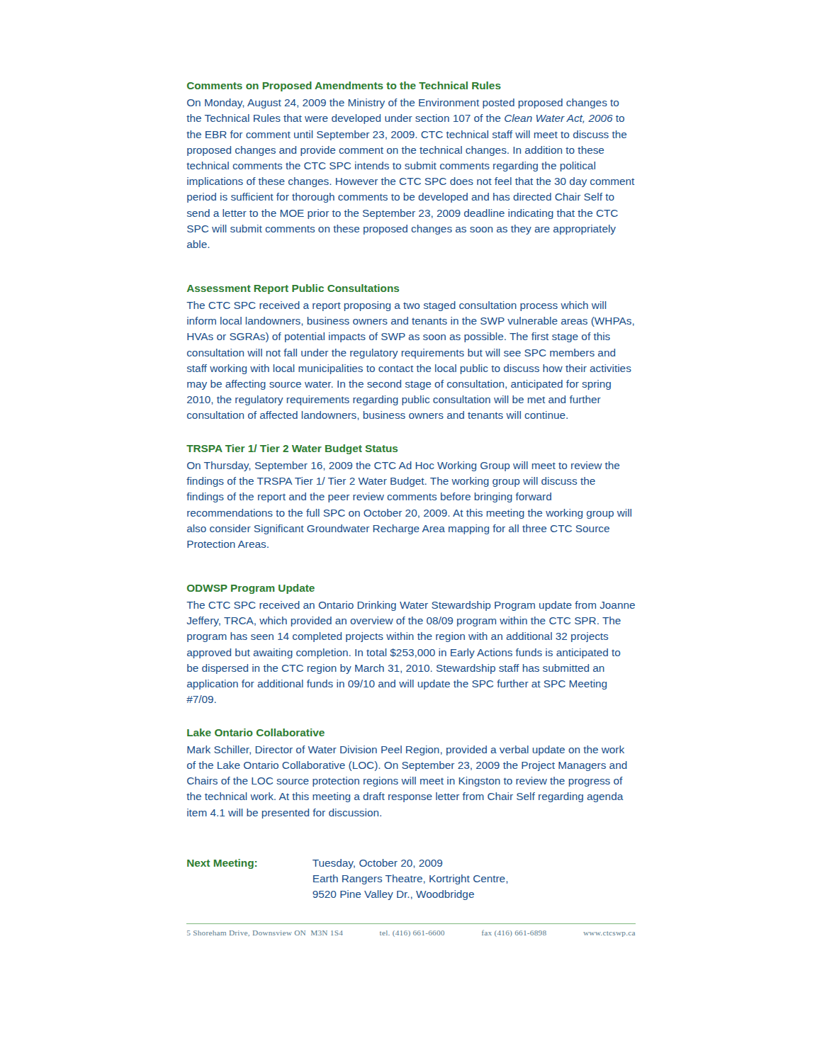Comments on Proposed Amendments to the Technical Rules
On Monday, August 24, 2009 the Ministry of the Environment posted proposed changes to the Technical Rules that were developed under section 107 of the Clean Water Act, 2006 to the EBR for comment until September 23, 2009. CTC technical staff will meet to discuss the proposed changes and provide comment on the technical changes. In addition to these technical comments the CTC SPC intends to submit comments regarding the political implications of these changes. However the CTC SPC does not feel that the 30 day comment period is sufficient for thorough comments to be developed and has directed Chair Self to send a letter to the MOE prior to the September 23, 2009 deadline indicating that the CTC SPC will submit comments on these proposed changes as soon as they are appropriately able.
Assessment Report Public Consultations
The CTC SPC received a report proposing a two staged consultation process which will inform local landowners, business owners and tenants in the SWP vulnerable areas (WHPAs, HVAs or SGRAs) of potential impacts of SWP as soon as possible. The first stage of this consultation will not fall under the regulatory requirements but will see SPC members and staff working with local municipalities to contact the local public to discuss how their activities may be affecting source water. In the second stage of consultation, anticipated for spring 2010, the regulatory requirements regarding public consultation will be met and further consultation of affected landowners, business owners and tenants will continue.
TRSPA Tier 1/ Tier 2 Water Budget Status
On Thursday, September 16, 2009 the CTC Ad Hoc Working Group will meet to review the findings of the TRSPA Tier 1/ Tier 2 Water Budget. The working group will discuss the findings of the report and the peer review comments before bringing forward recommendations to the full SPC on October 20, 2009. At this meeting the working group will also consider Significant Groundwater Recharge Area mapping for all three CTC Source Protection Areas.
ODWSP Program Update
The CTC SPC received an Ontario Drinking Water Stewardship Program update from Joanne Jeffery, TRCA, which provided an overview of the 08/09 program within the CTC SPR. The program has seen 14 completed projects within the region with an additional 32 projects approved but awaiting completion. In total $253,000 in Early Actions funds is anticipated to be dispersed in the CTC region by March 31, 2010. Stewardship staff has submitted an application for additional funds in 09/10 and will update the SPC further at SPC Meeting #7/09.
Lake Ontario Collaborative
Mark Schiller, Director of Water Division Peel Region, provided a verbal update on the work of the Lake Ontario Collaborative (LOC). On September 23, 2009 the Project Managers and Chairs of the LOC source protection regions will meet in Kingston to review the progress of the technical work. At this meeting a draft response letter from Chair Self regarding agenda item 4.1 will be presented for discussion.
Next Meeting:
Tuesday, October 20, 2009
Earth Rangers Theatre, Kortright Centre,
9520 Pine Valley Dr., Woodbridge
5 Shoreham Drive, Downsview ON M3N 1S4 tel. (416) 661-6600 fax (416) 661-6898 www.ctcswp.ca